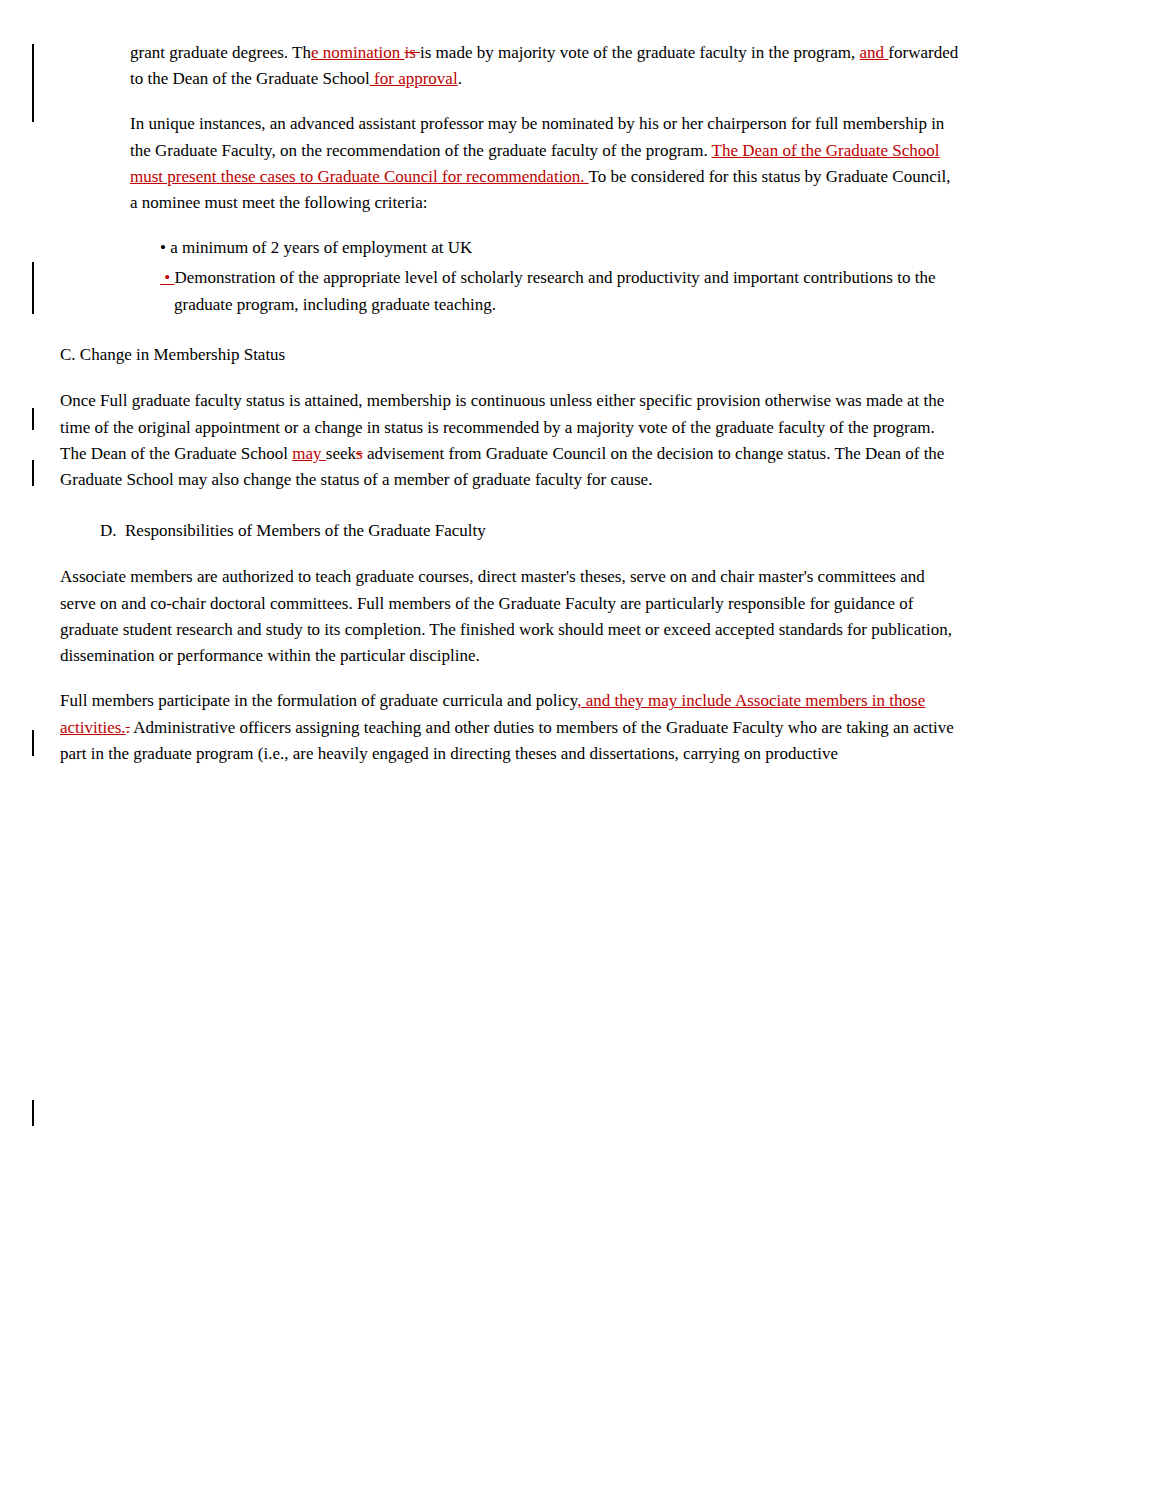grant graduate degrees. The nomination is is made by majority vote of the graduate faculty in the program, and forwarded to the Dean of the Graduate School for approval.
In unique instances, an advanced assistant professor may be nominated by his or her chairperson for full membership in the Graduate Faculty, on the recommendation of the graduate faculty of the program. The Dean of the Graduate School must present these cases to Graduate Council for recommendation. To be considered for this status by Graduate Council, a nominee must meet the following criteria:
• a minimum of 2 years of employment at UK
• Demonstration of the appropriate level of scholarly research and productivity and important contributions to the graduate program, including graduate teaching.
C. Change in Membership Status
Once Full graduate faculty status is attained, membership is continuous unless either specific provision otherwise was made at the time of the original appointment or a change in status is recommended by a majority vote of the graduate faculty of the program. The Dean of the Graduate School may seeks advisement from Graduate Council on the decision to change status. The Dean of the Graduate School may also change the status of a member of graduate faculty for cause.
D. Responsibilities of Members of the Graduate Faculty
Associate members are authorized to teach graduate courses, direct master's theses, serve on and chair master's committees and serve on and co-chair doctoral committees. Full members of the Graduate Faculty are particularly responsible for guidance of graduate student research and study to its completion. The finished work should meet or exceed accepted standards for publication, dissemination or performance within the particular discipline.
Full members participate in the formulation of graduate curricula and policy, and they may include Associate members in those activities.. Administrative officers assigning teaching and other duties to members of the Graduate Faculty who are taking an active part in the graduate program (i.e., are heavily engaged in directing theses and dissertations, carrying on productive